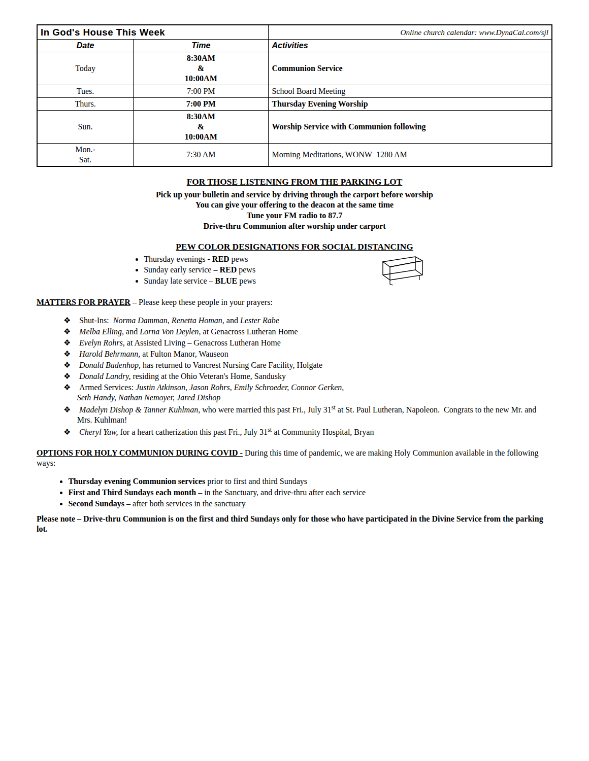| In God's House This Week | Online church calendar: www.DynaCal.com/sjl |
| Date | Time | Activities |
| Today | 8:30AM & 10:00AM | Communion Service |
| Tues. | 7:00 PM | School Board Meeting |
| Thurs. | 7:00 PM | Thursday Evening Worship |
| Sun. | 8:30AM & 10:00AM | Worship Service with Communion following |
| Mon.- Sat. | 7:30 AM | Morning Meditations, WONW 1280 AM |
FOR THOSE LISTENING FROM THE PARKING LOT
Pick up your bulletin and service by driving through the carport before worship
You can give your offering to the deacon at the same time
Tune your FM radio to 87.7
Drive-thru Communion after worship under carport
PEW COLOR DESIGNATIONS FOR SOCIAL DISTANCING
Thursday evenings - RED pews
Sunday early service – RED pews
Sunday late service – BLUE pews
MATTERS FOR PRAYER – Please keep these people in your prayers:
Shut-Ins: Norma Damman, Renetta Homan, and Lester Rabe
Melba Elling, and Lorna Von Deylen, at Genacross Lutheran Home
Evelyn Rohrs, at Assisted Living – Genacross Lutheran Home
Harold Behrmann, at Fulton Manor, Wauseon
Donald Badenhop, has returned to Vancrest Nursing Care Facility, Holgate
Donald Landry, residing at the Ohio Veteran's Home, Sandusky
Armed Services: Justin Atkinson, Jason Rohrs, Emily Schroeder, Connor Gerken,
Seth Handy, Nathan Nemoyer, Jared Dishop
Madelyn Dishop & Tanner Kuhlman, who were married this past Fri., July 31st at St. Paul Lutheran, Napoleon. Congrats to the new Mr. and Mrs. Kuhlman!
Cheryl Yaw, for a heart catherization this past Fri., July 31st at Community Hospital, Bryan
OPTIONS FOR HOLY COMMUNION DURING COVID - During this time of pandemic, we are making Holy Communion available in the following ways:
Thursday evening Communion services prior to first and third Sundays
First and Third Sundays each month – in the Sanctuary, and drive-thru after each service
Second Sundays – after both services in the sanctuary
Please note – Drive-thru Communion is on the first and third Sundays only for those who have participated in the Divine Service from the parking lot.